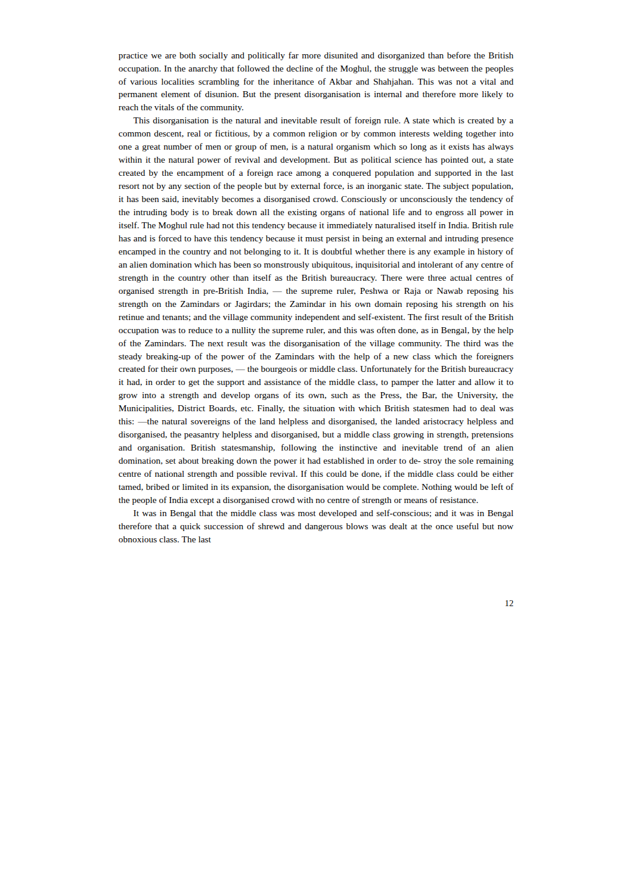practice we are both socially and politically far more disunited and disorganized than before the British occupation. In the anarchy that followed the decline of the Moghul, the struggle was between the peoples of various localities scrambling for the inheritance of Akbar and Shahjahan. This was not a vital and permanent element of disunion. But the present disorganisation is internal and therefore more likely to reach the vitals of the community.
This disorganisation is the natural and inevitable result of foreign rule. A state which is created by a common descent, real or fictitious, by a common religion or by common interests welding together into one a great number of men or group of men, is a natural organism which so long as it exists has always within it the natural power of revival and development. But as political science has pointed out, a state created by the encampment of a foreign race among a conquered population and supported in the last resort not by any section of the people but by external force, is an inorganic state. The subject population, it has been said, inevitably becomes a disorganised crowd. Consciously or unconsciously the tendency of the intruding body is to break down all the existing organs of national life and to engross all power in itself. The Moghul rule had not this tendency because it immediately naturalised itself in India. British rule has and is forced to have this tendency because it must persist in being an external and intruding presence encamped in the country and not belonging to it. It is doubtful whether there is any example in history of an alien domination which has been so monstrously ubiquitous, inquisitorial and intolerant of any centre of strength in the country other than itself as the British bureaucracy. There were three actual centres of organised strength in pre-British India, — the supreme ruler, Peshwa or Raja or Nawab reposing his strength on the Zamindars or Jagirdars; the Zamindar in his own domain reposing his strength on his retinue and tenants; and the village community independent and self-existent. The first result of the British occupation was to reduce to a nullity the supreme ruler, and this was often done, as in Bengal, by the help of the Zamindars. The next result was the disorganisation of the village community. The third was the steady breaking-up of the power of the Zamindars with the help of a new class which the foreigners created for their own purposes, — the bourgeois or middle class. Unfortunately for the British bureaucracy it had, in order to get the support and assistance of the middle class, to pamper the latter and allow it to grow into a strength and develop organs of its own, such as the Press, the Bar, the University, the Municipalities, District Boards, etc. Finally, the situation with which British statesmen had to deal was this: —the natural sovereigns of the land helpless and disorganised, the landed aristocracy helpless and disorganised, the peasantry helpless and disorganised, but a middle class growing in strength, pretensions and organisation. British statesmanship, following the instinctive and inevitable trend of an alien domination, set about breaking down the power it had established in order to de- stroy the sole remaining centre of national strength and possible revival. If this could be done, if the middle class could be either tamed, bribed or limited in its expansion, the disorganisation would be complete. Nothing would be left of the people of India except a disorganised crowd with no centre of strength or means of resistance.
It was in Bengal that the middle class was most developed and self-conscious; and it was in Bengal therefore that a quick succession of shrewd and dangerous blows was dealt at the once useful but now obnoxious class. The last
12